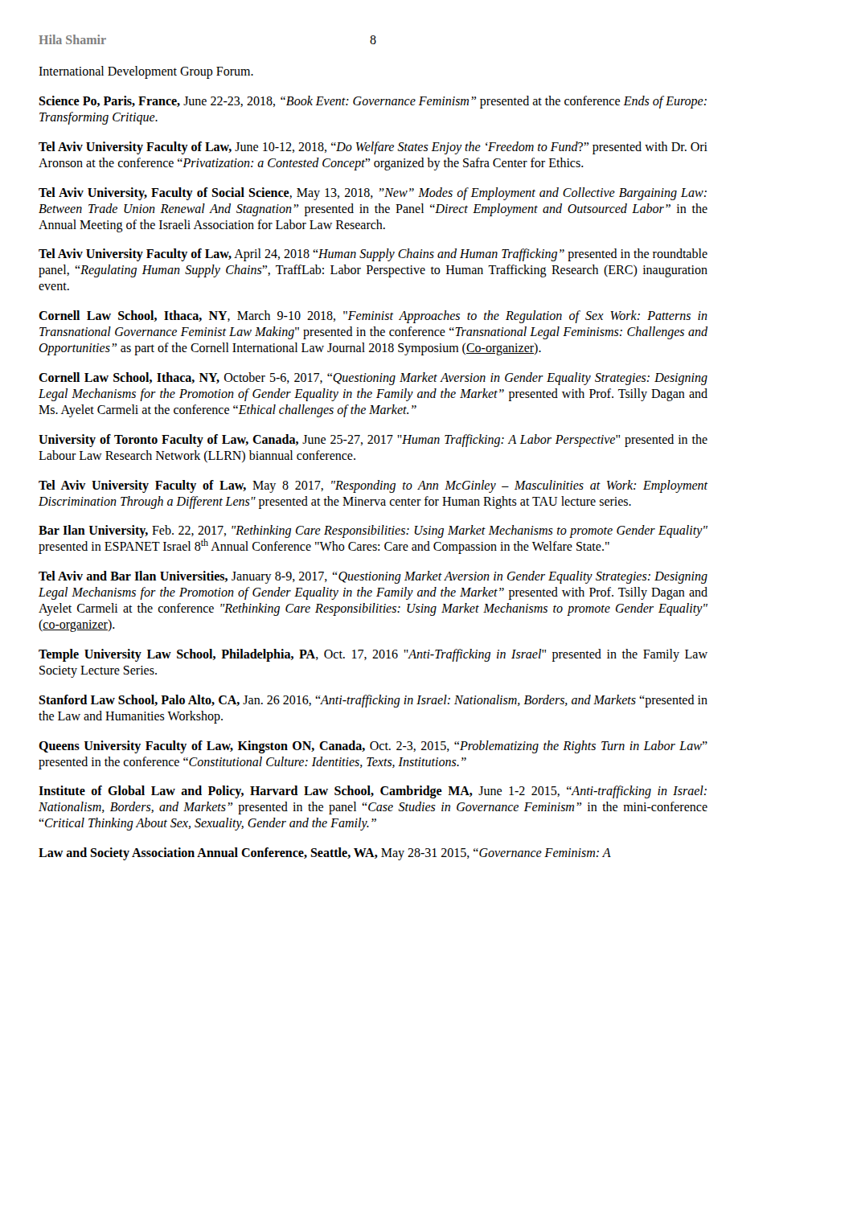Hila Shamir 8
International Development Group Forum.
Science Po, Paris, France, June 22-23, 2018, “Book Event: Governance Feminism” presented at the conference Ends of Europe: Transforming Critique.
Tel Aviv University Faculty of Law, June 10-12, 2018, “Do Welfare States Enjoy the ‘Freedom to Fund?” presented with Dr. Ori Aronson at the conference “Privatization: a Contested Concept” organized by the Safra Center for Ethics.
Tel Aviv University, Faculty of Social Science, May 13, 2018, ”New” Modes of Employment and Collective Bargaining Law: Between Trade Union Renewal And Stagnation” presented in the Panel “Direct Employment and Outsourced Labor” in the Annual Meeting of the Israeli Association for Labor Law Research.
Tel Aviv University Faculty of Law, April 24, 2018 “Human Supply Chains and Human Trafficking” presented in the roundtable panel, “Regulating Human Supply Chains”, TraffLab: Labor Perspective to Human Trafficking Research (ERC) inauguration event.
Cornell Law School, Ithaca, NY, March 9-10 2018, "Feminist Approaches to the Regulation of Sex Work: Patterns in Transnational Governance Feminist Law Making" presented in the conference “Transnational Legal Feminisms: Challenges and Opportunities” as part of the Cornell International Law Journal 2018 Symposium (Co-organizer).
Cornell Law School, Ithaca, NY, October 5-6, 2017, “Questioning Market Aversion in Gender Equality Strategies: Designing Legal Mechanisms for the Promotion of Gender Equality in the Family and the Market” presented with Prof. Tsilly Dagan and Ms. Ayelet Carmeli at the conference “Ethical challenges of the Market.”
University of Toronto Faculty of Law, Canada, June 25-27, 2017 "Human Trafficking: A Labor Perspective" presented in the Labour Law Research Network (LLRN) biannual conference.
Tel Aviv University Faculty of Law, May 8 2017, "Responding to Ann McGinley – Masculinities at Work: Employment Discrimination Through a Different Lens" presented at the Minerva center for Human Rights at TAU lecture series.
Bar Ilan University, Feb. 22, 2017, "Rethinking Care Responsibilities: Using Market Mechanisms to promote Gender Equality" presented in ESPANET Israel 8th Annual Conference "Who Cares: Care and Compassion in the Welfare State."
Tel Aviv and Bar Ilan Universities, January 8-9, 2017, “Questioning Market Aversion in Gender Equality Strategies: Designing Legal Mechanisms for the Promotion of Gender Equality in the Family and the Market” presented with Prof. Tsilly Dagan and Ayelet Carmeli at the conference "Rethinking Care Responsibilities: Using Market Mechanisms to promote Gender Equality" (co-organizer).
Temple University Law School, Philadelphia, PA, Oct. 17, 2016 "Anti-Trafficking in Israel" presented in the Family Law Society Lecture Series.
Stanford Law School, Palo Alto, CA, Jan. 26 2016, “Anti-trafficking in Israel: Nationalism, Borders, and Markets “presented in the Law and Humanities Workshop.
Queens University Faculty of Law, Kingston ON, Canada, Oct. 2-3, 2015, “Problematizing the Rights Turn in Labor Law” presented in the conference “Constitutional Culture: Identities, Texts, Institutions.”
Institute of Global Law and Policy, Harvard Law School, Cambridge MA, June 1-2 2015, “Anti-trafficking in Israel: Nationalism, Borders, and Markets” presented in the panel “Case Studies in Governance Feminism” in the mini-conference “Critical Thinking About Sex, Sexuality, Gender and the Family.”
Law and Society Association Annual Conference, Seattle, WA, May 28-31 2015, “Governance Feminism: A